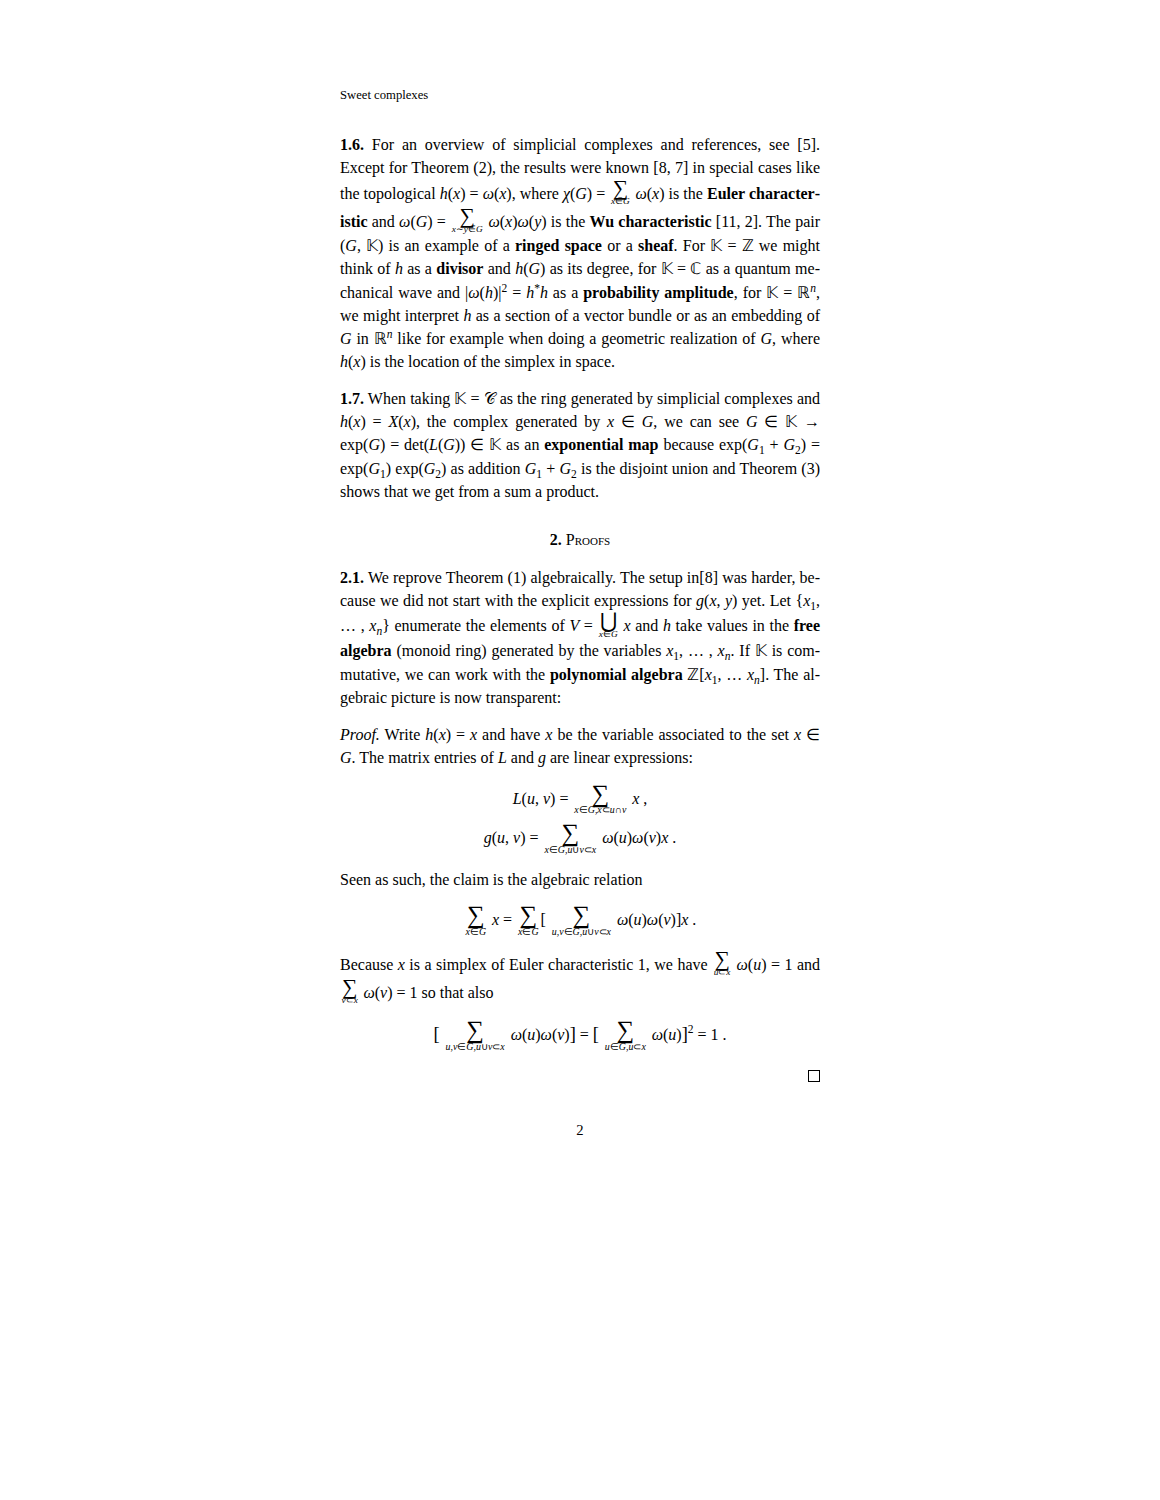Sweet complexes
1.6. For an overview of simplicial complexes and references, see [5]. Except for Theorem (2), the results were known [8, 7] in special cases like the topological h(x) = ω(x), where χ(G) = ∑x∈G ω(x) is the Euler characteristic and ω(G) = ∑x∼y∈G ω(x)ω(y) is the Wu characteristic [11, 2]. The pair (G, 𝕂) is an example of a ringed space or a sheaf. For 𝕂 = ℤ we might think of h as a divisor and h(G) as its degree, for 𝕂 = ℂ as a quantum mechanical wave and |ω(h)|2 = h*h as a probability amplitude, for 𝕂 = ℝn, we might interpret h as a section of a vector bundle or as an embedding of G in ℝn like for example when doing a geometric realization of G, where h(x) is the location of the simplex in space.
1.7. When taking 𝕂 = 𝒞 as the ring generated by simplicial complexes and h(x) = X(x), the complex generated by x ∈ G, we can see G ∈ 𝕂 → exp(G) = det(L(G)) ∈ 𝕂 as an exponential map because exp(G1 + G2) = exp(G1) exp(G2) as addition G1 + G2 is the disjoint union and Theorem (3) shows that we get from a sum a product.
2. Proofs
2.1. We reprove Theorem (1) algebraically. The setup in[8] was harder, because we did not start with the explicit expressions for g(x, y) yet. Let {x1, … , xn} enumerate the elements of V = ⋃x∈G x and h take values in the free algebra (monoid ring) generated by the variables x1, … , xn. If 𝕂 is commutative, we can work with the polynomial algebra ℤ[x1, … xn]. The algebraic picture is now transparent:
Proof. Write h(x) = x and have x be the variable associated to the set x ∈ G. The matrix entries of L and g are linear expressions:
L(u, v) = ∑x∈G,x⊂u∩v x ,
g(u, v) = ∑x∈G,u∪v⊂x ω(u)ω(v)x .
Seen as such, the claim is the algebraic relation
∑x∈G x = ∑x∈G[ ∑u,v∈G,u∪v⊂x ω(u)ω(v)]x .
Because x is a simplex of Euler characteristic 1, we have ∑u⊂x ω(u) = 1 and ∑v⊂x ω(v) = 1 so that also
[ ∑u,v∈G,u∪v⊂x ω(u)ω(v)] = [ ∑u∈G,u⊂x ω(u)]2 = 1 .
2